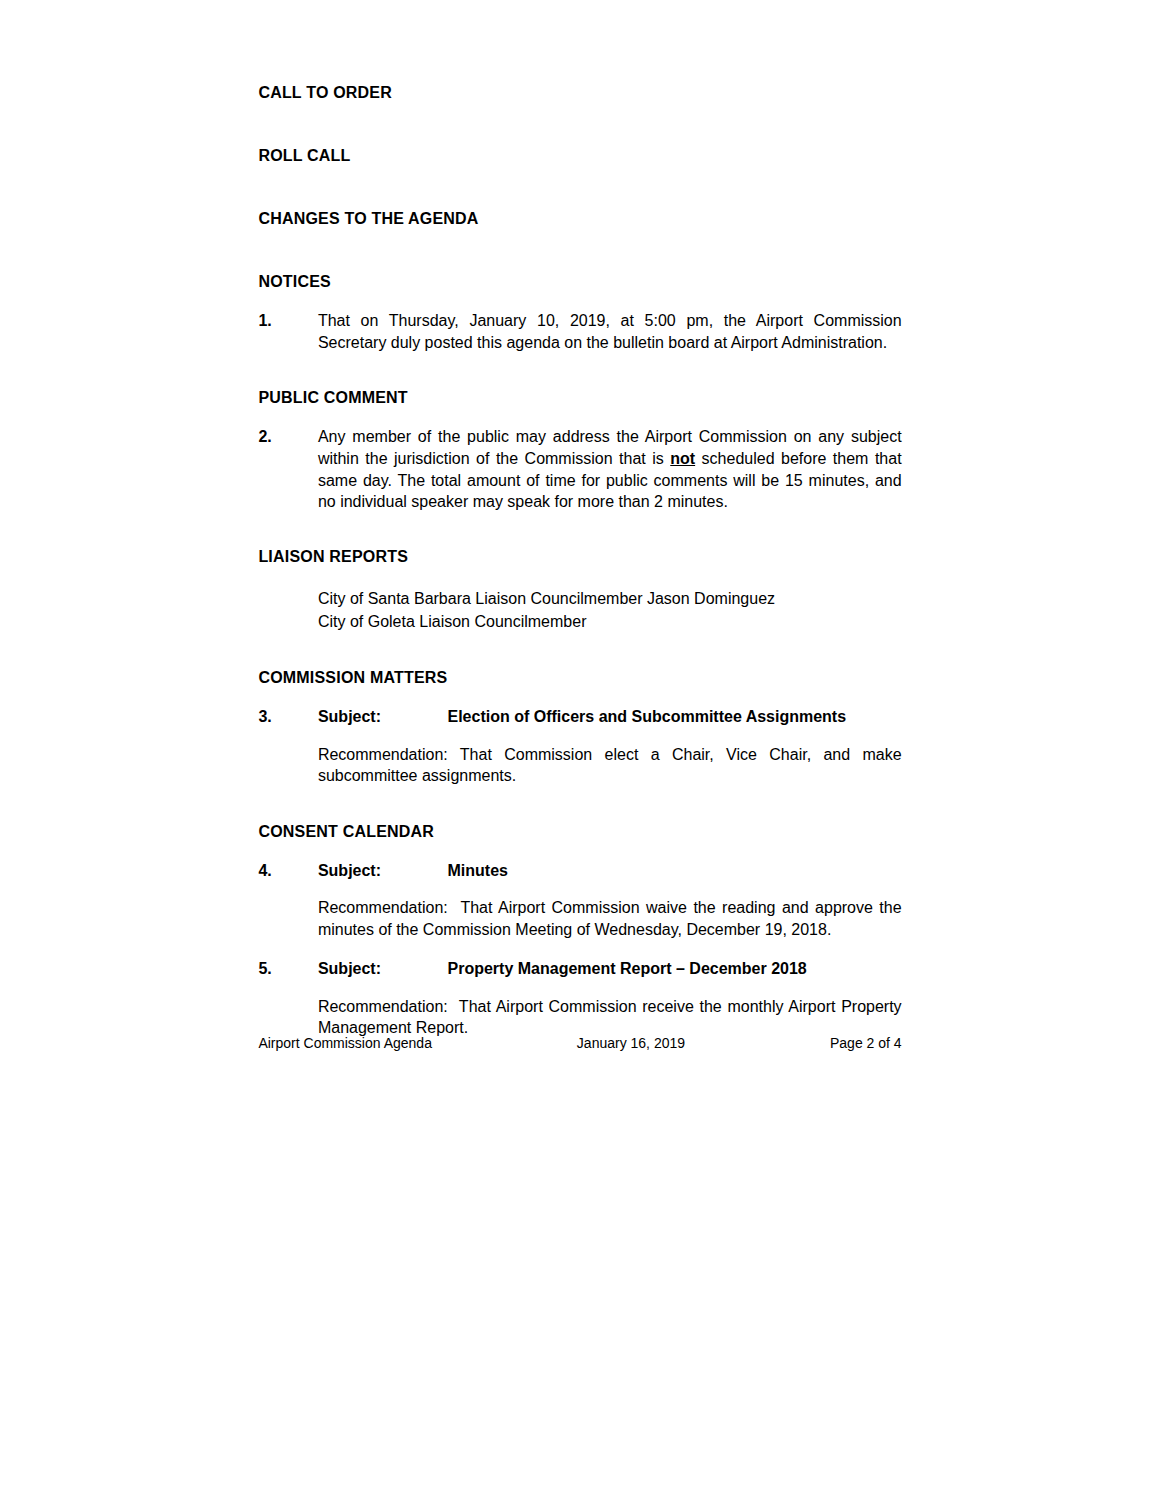CALL TO ORDER
ROLL CALL
CHANGES TO THE AGENDA
NOTICES
1.
That on Thursday, January 10, 2019, at 5:00 pm, the Airport Commission Secretary duly posted this agenda on the bulletin board at Airport Administration.
PUBLIC COMMENT
2.
Any member of the public may address the Airport Commission on any subject within the jurisdiction of the Commission that is not scheduled before them that same day. The total amount of time for public comments will be 15 minutes, and no individual speaker may speak for more than 2 minutes.
LIAISON REPORTS
City of Santa Barbara Liaison Councilmember Jason Dominguez
City of Goleta Liaison Councilmember
COMMISSION MATTERS
3.
Subject:
Election of Officers and Subcommittee Assignments
Recommendation: That Commission elect a Chair, Vice Chair, and make subcommittee assignments.
CONSENT CALENDAR
4.
Subject:
Minutes
Recommendation: That Airport Commission waive the reading and approve the minutes of the Commission Meeting of Wednesday, December 19, 2018.
5.
Subject:
Property Management Report – December 2018
Recommendation: That Airport Commission receive the monthly Airport Property Management Report.
Airport Commission Agenda
January 16, 2019
Page 2 of 4